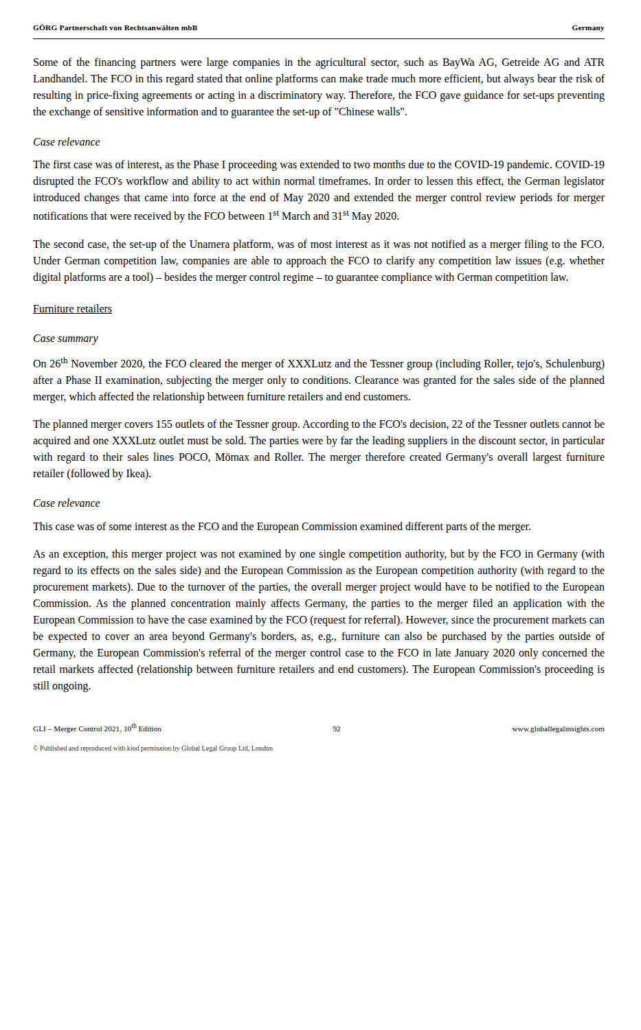GÖRG Partnerschaft von Rechtsanwälten mbB Germany
Some of the financing partners were large companies in the agricultural sector, such as BayWa AG, Getreide AG and ATR Landhandel. The FCO in this regard stated that online platforms can make trade much more efficient, but always bear the risk of resulting in price-fixing agreements or acting in a discriminatory way. Therefore, the FCO gave guidance for set-ups preventing the exchange of sensitive information and to guarantee the set-up of "Chinese walls".
Case relevance
The first case was of interest, as the Phase I proceeding was extended to two months due to the COVID-19 pandemic. COVID-19 disrupted the FCO's workflow and ability to act within normal timeframes. In order to lessen this effect, the German legislator introduced changes that came into force at the end of May 2020 and extended the merger control review periods for merger notifications that were received by the FCO between 1st March and 31st May 2020.
The second case, the set-up of the Unamera platform, was of most interest as it was not notified as a merger filing to the FCO. Under German competition law, companies are able to approach the FCO to clarify any competition law issues (e.g. whether digital platforms are a tool) – besides the merger control regime – to guarantee compliance with German competition law.
Furniture retailers
Case summary
On 26th November 2020, the FCO cleared the merger of XXXLutz and the Tessner group (including Roller, tejo's, Schulenburg) after a Phase II examination, subjecting the merger only to conditions. Clearance was granted for the sales side of the planned merger, which affected the relationship between furniture retailers and end customers.
The planned merger covers 155 outlets of the Tessner group. According to the FCO's decision, 22 of the Tessner outlets cannot be acquired and one XXXLutz outlet must be sold. The parties were by far the leading suppliers in the discount sector, in particular with regard to their sales lines POCO, Mömax and Roller. The merger therefore created Germany's overall largest furniture retailer (followed by Ikea).
Case relevance
This case was of some interest as the FCO and the European Commission examined different parts of the merger.
As an exception, this merger project was not examined by one single competition authority, but by the FCO in Germany (with regard to its effects on the sales side) and the European Commission as the European competition authority (with regard to the procurement markets). Due to the turnover of the parties, the overall merger project would have to be notified to the European Commission. As the planned concentration mainly affects Germany, the parties to the merger filed an application with the European Commission to have the case examined by the FCO (request for referral). However, since the procurement markets can be expected to cover an area beyond Germany's borders, as, e.g., furniture can also be purchased by the parties outside of Germany, the European Commission's referral of the merger control case to the FCO in late January 2020 only concerned the retail markets affected (relationship between furniture retailers and end customers). The European Commission's proceeding is still ongoing.
GLI – Merger Control 2021, 10th Edition 92 www.globallegalinsights.com
© Published and reproduced with kind permission by Global Legal Group Ltd, London